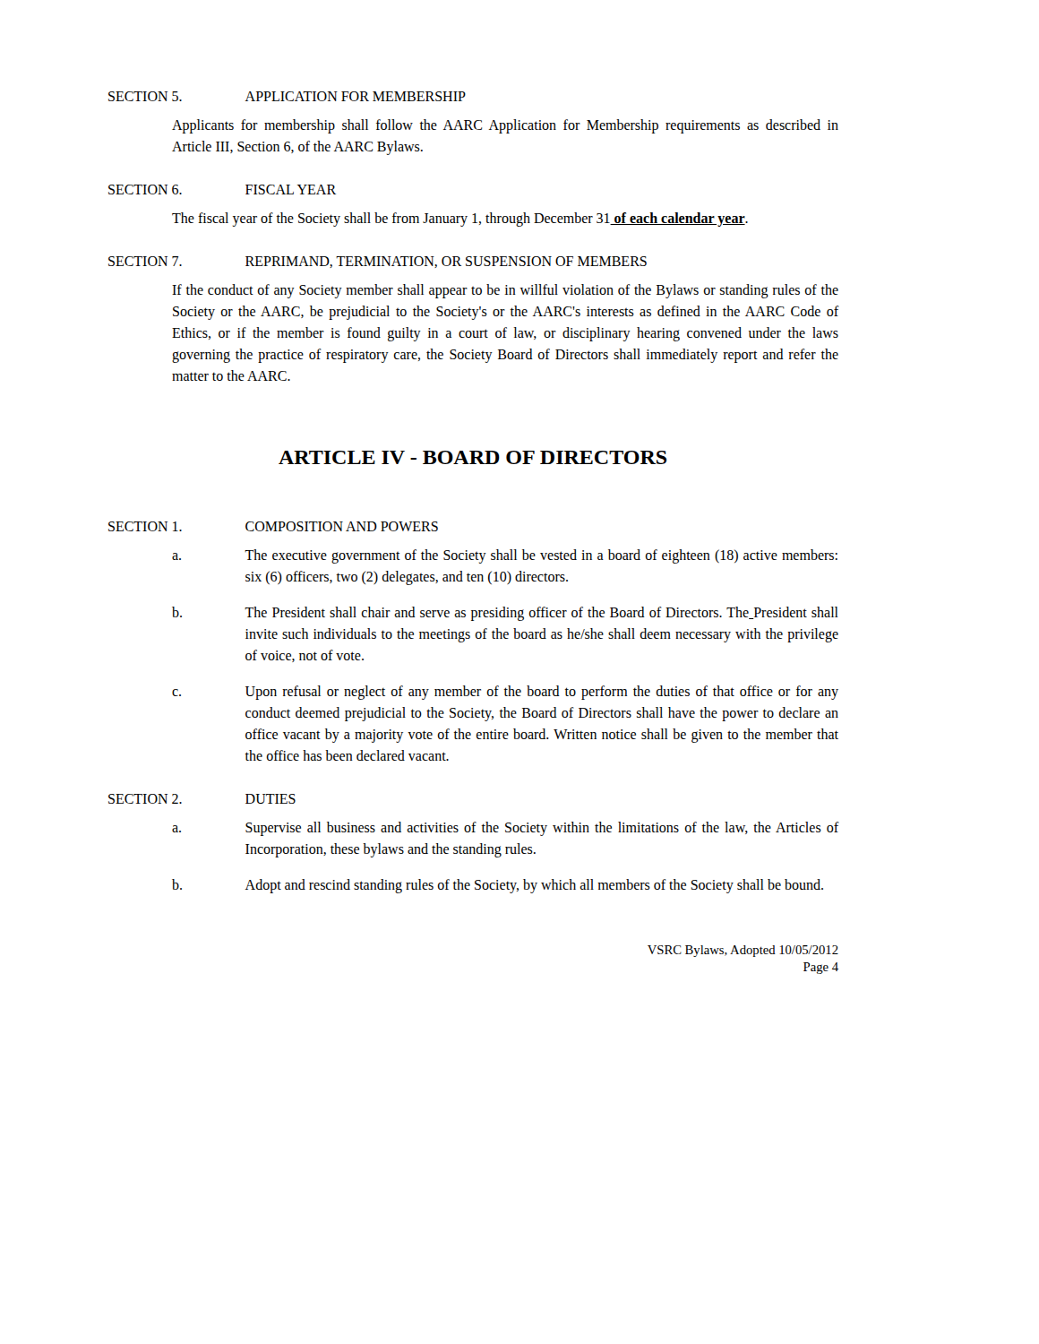Section 5. Application for Membership
Applicants for membership shall follow the AARC Application for Membership requirements as described in Article III, Section 6, of the AARC Bylaws.
Section 6. Fiscal Year
The fiscal year of the Society shall be from January 1, through December 31 of each calendar year.
Section 7. Reprimand, Termination, or Suspension of Members
If the conduct of any Society member shall appear to be in willful violation of the Bylaws or standing rules of the Society or the AARC, be prejudicial to the Society's or the AARC's interests as defined in the AARC Code of Ethics, or if the member is found guilty in a court of law, or disciplinary hearing convened under the laws governing the practice of respiratory care, the Society Board of Directors shall immediately report and refer the matter to the AARC.
Article IV - Board of Directors
Section 1. Composition and Powers
a. The executive government of the Society shall be vested in a board of eighteen (18) active members: six (6) officers, two (2) delegates, and ten (10) directors.
b. The President shall chair and serve as presiding officer of the Board of Directors. The President shall invite such individuals to the meetings of the board as he/she shall deem necessary with the privilege of voice, not of vote.
c. Upon refusal or neglect of any member of the board to perform the duties of that office or for any conduct deemed prejudicial to the Society, the Board of Directors shall have the power to declare an office vacant by a majority vote of the entire board. Written notice shall be given to the member that the office has been declared vacant.
Section 2. Duties
a. Supervise all business and activities of the Society within the limitations of the law, the Articles of Incorporation, these bylaws and the standing rules.
b. Adopt and rescind standing rules of the Society, by which all members of the Society shall be bound.
VSRC Bylaws, Adopted 10/05/2012
Page 4